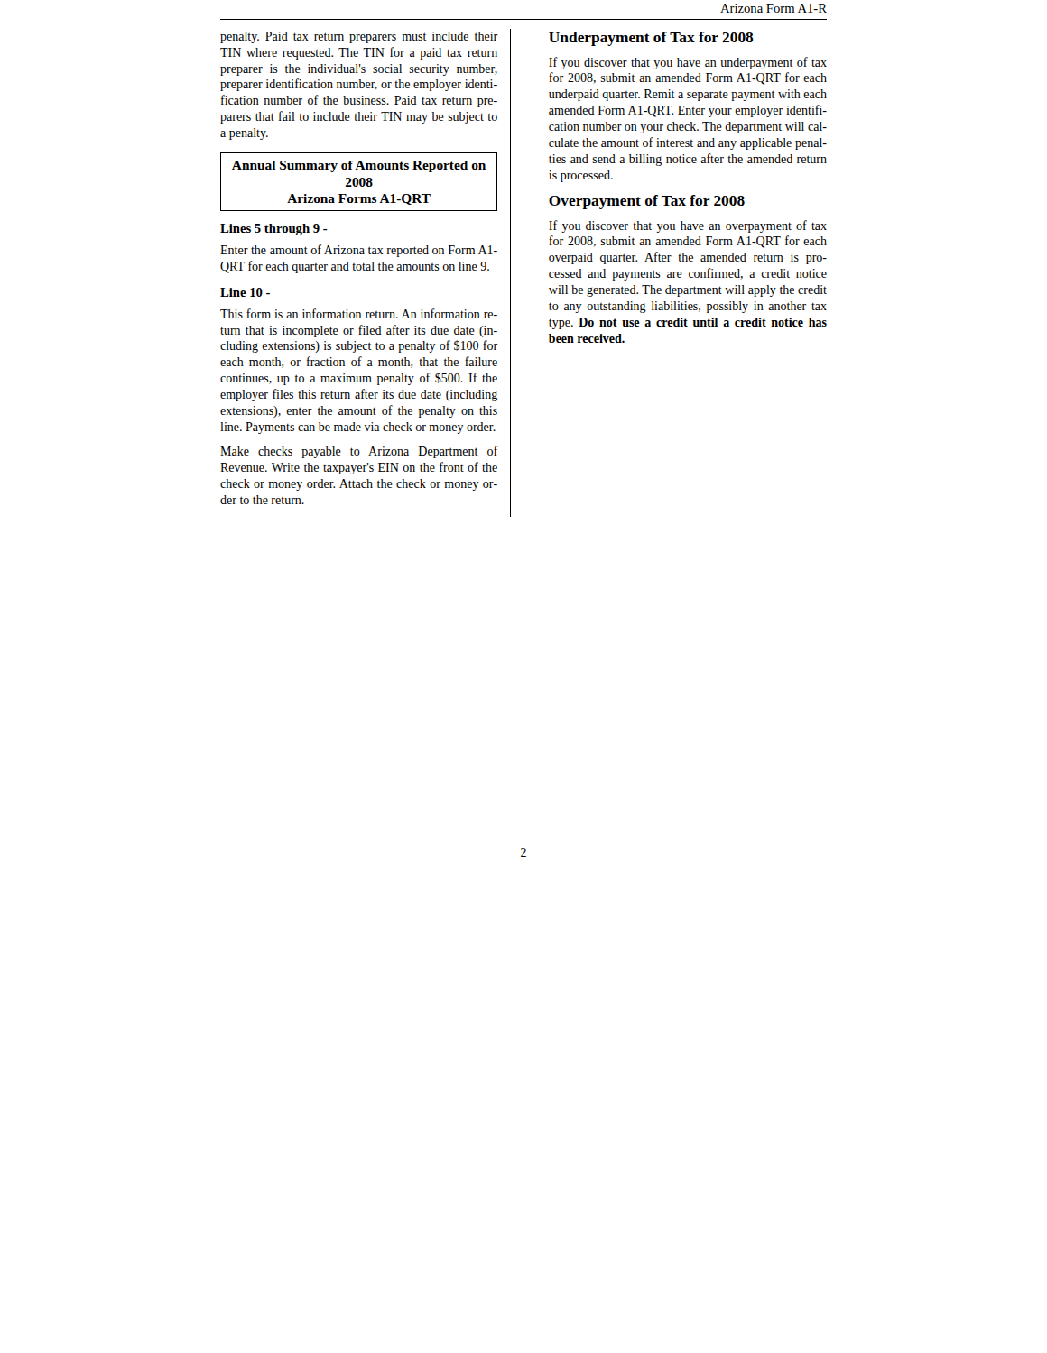Arizona Form A1-R
penalty. Paid tax return preparers must include their TIN where requested. The TIN for a paid tax return preparer is the individual's social security number, preparer identification number, or the employer identification number of the business. Paid tax return preparers that fail to include their TIN may be subject to a penalty.
Annual Summary of Amounts Reported on 2008
Arizona Forms A1-QRT
Lines 5 through 9 -
Enter the amount of Arizona tax reported on Form A1-QRT for each quarter and total the amounts on line 9.
Line 10 -
This form is an information return. An information return that is incomplete or filed after its due date (including extensions) is subject to a penalty of $100 for each month, or fraction of a month, that the failure continues, up to a maximum penalty of $500. If the employer files this return after its due date (including extensions), enter the amount of the penalty on this line. Payments can be made via check or money order.
Make checks payable to Arizona Department of Revenue. Write the taxpayer's EIN on the front of the check or money order. Attach the check or money order to the return.
Underpayment of Tax for 2008
If you discover that you have an underpayment of tax for 2008, submit an amended Form A1-QRT for each underpaid quarter. Remit a separate payment with each amended Form A1-QRT. Enter your employer identification number on your check. The department will calculate the amount of interest and any applicable penalties and send a billing notice after the amended return is processed.
Overpayment of Tax for 2008
If you discover that you have an overpayment of tax for 2008, submit an amended Form A1-QRT for each overpaid quarter. After the amended return is processed and payments are confirmed, a credit notice will be generated. The department will apply the credit to any outstanding liabilities, possibly in another tax type. Do not use a credit until a credit notice has been received.
2